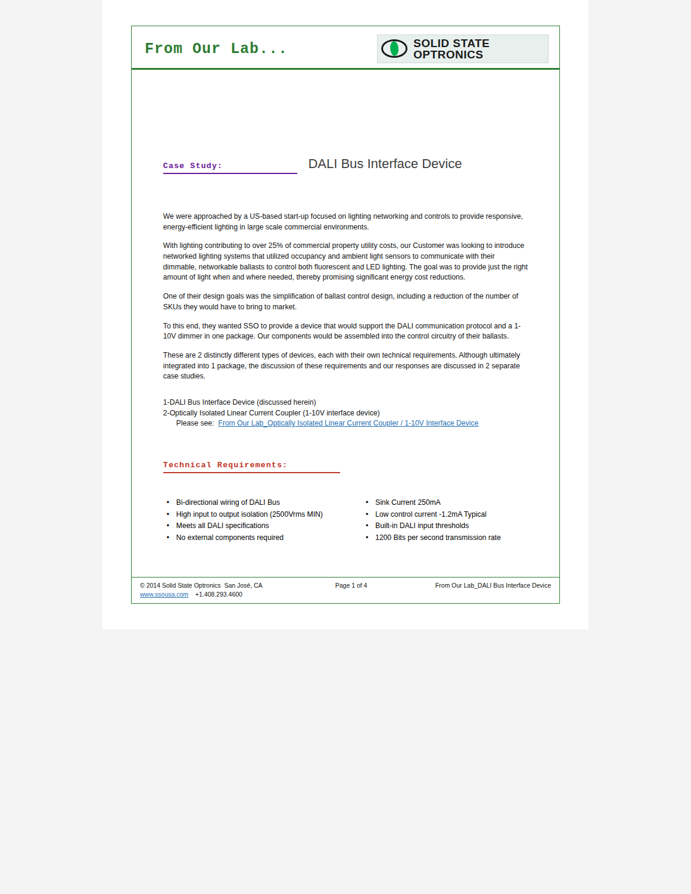From Our Lab...
SOLID STATE
OPTRONICS
Case Study:
DALI Bus Interface Device
We were approached by a US-based start-up focused on lighting networking and controls to provide responsive, energy-efficient lighting in large scale commercial environments.
With lighting contributing to over 25% of commercial property utility costs, our Customer was looking to introduce networked lighting systems that utilized occupancy and ambient light sensors to communicate with their dimmable, networkable ballasts to control both fluorescent and LED lighting. The goal was to provide just the right amount of light when and where needed, thereby promising significant energy cost reductions.
One of their design goals was the simplification of ballast control design, including a reduction of the number of SKUs they would have to bring to market.
To this end, they wanted SSO to provide a device that would support the DALI communication protocol and a 1-10V dimmer in one package. Our components would be assembled into the control circuitry of their ballasts.
These are 2 distinctly different types of devices, each with their own technical requirements. Although ultimately integrated into 1 package, the discussion of these requirements and our responses are discussed in 2 separate case studies.
1-DALI Bus Interface Device (discussed herein)
2-Optically Isolated Linear Current Coupler (1-10V interface device)
Please see: From Our Lab_Optically Isolated Linear Current Coupler / 1-10V Interface Device
Technical Requirements:
Bi-directional wiring of DALI Bus
High input to output isolation (2500Vrms MIN)
Meets all DALI specifications
No external components required
Sink Current 250mA
Low control current -1.2mA Typical
Built-in DALI input thresholds
1200 Bits per second transmission rate
© 2014 Solid State Optronics San José, CA
www.ssousa.com +1.408.293.4600
Page 1 of 4
From Our Lab_DALI Bus Interface Device